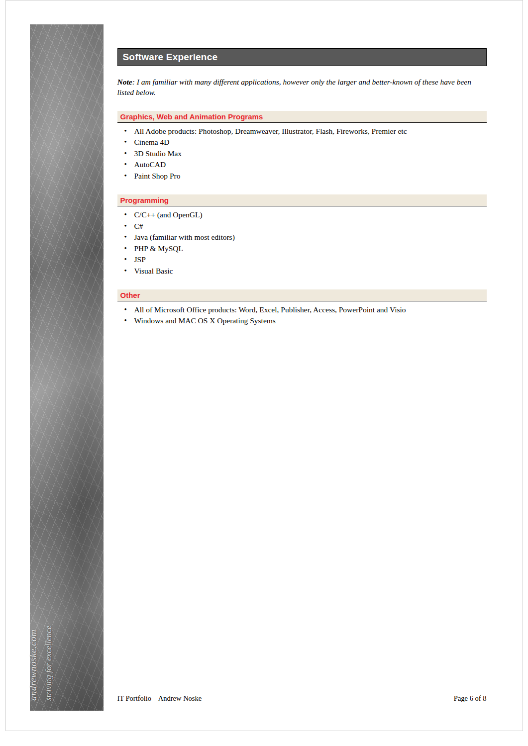andrewnoske.com striving for excellence
Software Experience
Note: I am familiar with many different applications, however only the larger and better-known of these have been listed below.
Graphics, Web and Animation Programs
All Adobe products: Photoshop, Dreamweaver, Illustrator, Flash, Fireworks, Premier etc
Cinema 4D
3D Studio Max
AutoCAD
Paint Shop Pro
Programming
C/C++ (and OpenGL)
C#
Java (familiar with most editors)
PHP & MySQL
JSP
Visual Basic
Other
All of Microsoft Office products: Word, Excel, Publisher, Access, PowerPoint and Visio
Windows and MAC OS X Operating Systems
IT Portfolio – Andrew Noske
Page 6 of 8